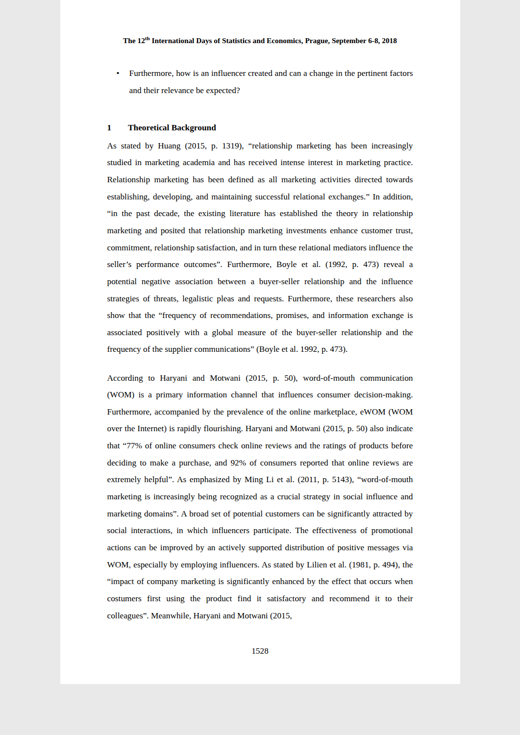The 12th International Days of Statistics and Economics, Prague, September 6-8, 2018
Furthermore, how is an influencer created and can a change in the pertinent factors and their relevance be expected?
1 Theoretical Background
As stated by Huang (2015, p. 1319), “relationship marketing has been increasingly studied in marketing academia and has received intense interest in marketing practice. Relationship marketing has been defined as all marketing activities directed towards establishing, developing, and maintaining successful relational exchanges.” In addition, “in the past decade, the existing literature has established the theory in relationship marketing and posited that relationship marketing investments enhance customer trust, commitment, relationship satisfaction, and in turn these relational mediators influence the seller’s performance outcomes”. Furthermore, Boyle et al. (1992, p. 473) reveal a potential negative association between a buyer-seller relationship and the influence strategies of threats, legalistic pleas and requests. Furthermore, these researchers also show that the “frequency of recommendations, promises, and information exchange is associated positively with a global measure of the buyer-seller relationship and the frequency of the supplier communications” (Boyle et al. 1992, p. 473).
According to Haryani and Motwani (2015, p. 50), word-of-mouth communication (WOM) is a primary information channel that influences consumer decision-making. Furthermore, accompanied by the prevalence of the online marketplace, eWOM (WOM over the Internet) is rapidly flourishing. Haryani and Motwani (2015, p. 50) also indicate that “77% of online consumers check online reviews and the ratings of products before deciding to make a purchase, and 92% of consumers reported that online reviews are extremely helpful”. As emphasized by Ming Li et al. (2011, p. 5143), “word-of-mouth marketing is increasingly being recognized as a crucial strategy in social influence and marketing domains”. A broad set of potential customers can be significantly attracted by social interactions, in which influencers participate. The effectiveness of promotional actions can be improved by an actively supported distribution of positive messages via WOM, especially by employing influencers. As stated by Lilien et al. (1981, p. 494), the “impact of company marketing is significantly enhanced by the effect that occurs when costumers first using the product find it satisfactory and recommend it to their colleagues”. Meanwhile, Haryani and Motwani (2015,
1528